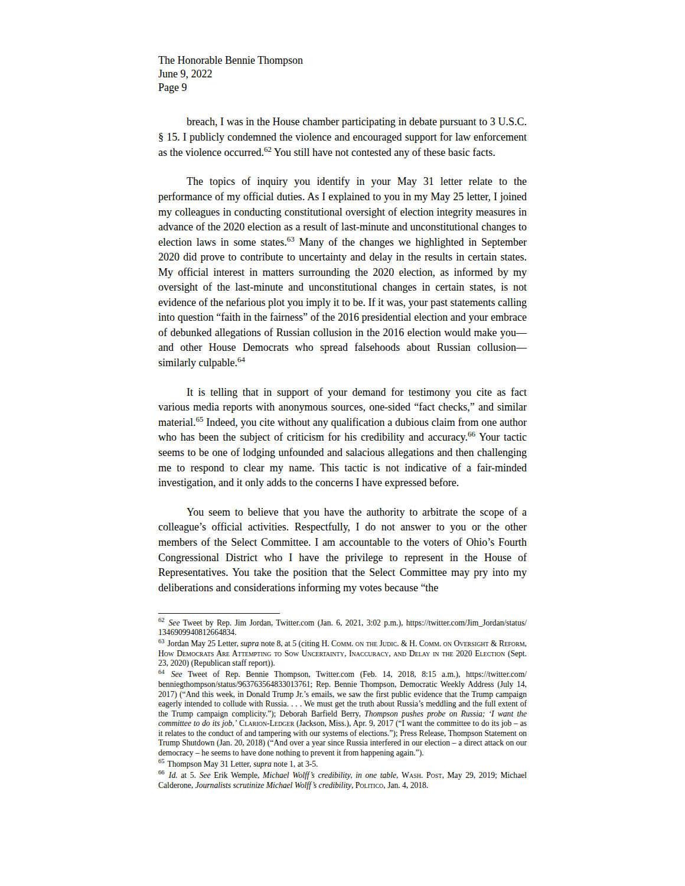The Honorable Bennie Thompson
June 9, 2022
Page 9
breach, I was in the House chamber participating in debate pursuant to 3 U.S.C. § 15. I publicly condemned the violence and encouraged support for law enforcement as the violence occurred.62 You still have not contested any of these basic facts.
The topics of inquiry you identify in your May 31 letter relate to the performance of my official duties. As I explained to you in my May 25 letter, I joined my colleagues in conducting constitutional oversight of election integrity measures in advance of the 2020 election as a result of last-minute and unconstitutional changes to election laws in some states.63 Many of the changes we highlighted in September 2020 did prove to contribute to uncertainty and delay in the results in certain states. My official interest in matters surrounding the 2020 election, as informed by my oversight of the last-minute and unconstitutional changes in certain states, is not evidence of the nefarious plot you imply it to be. If it was, your past statements calling into question “faith in the fairness” of the 2016 presidential election and your embrace of debunked allegations of Russian collusion in the 2016 election would make you—and other House Democrats who spread falsehoods about Russian collusion—similarly culpable.64
It is telling that in support of your demand for testimony you cite as fact various media reports with anonymous sources, one-sided “fact checks,” and similar material.65 Indeed, you cite without any qualification a dubious claim from one author who has been the subject of criticism for his credibility and accuracy.66 Your tactic seems to be one of lodging unfounded and salacious allegations and then challenging me to respond to clear my name. This tactic is not indicative of a fair-minded investigation, and it only adds to the concerns I have expressed before.
You seem to believe that you have the authority to arbitrate the scope of a colleague’s official activities. Respectfully, I do not answer to you or the other members of the Select Committee. I am accountable to the voters of Ohio’s Fourth Congressional District who I have the privilege to represent in the House of Representatives. You take the position that the Select Committee may pry into my deliberations and considerations informing my votes because “the
62 See Tweet by Rep. Jim Jordan, Twitter.com (Jan. 6, 2021, 3:02 p.m.), https://twitter.com/Jim_Jordan/status/ 1346909940812664834.
63 Jordan May 25 Letter, supra note 8, at 5 (citing H. Comm. on the Judic. & H. Comm. on Oversight & Reform, How Democrats Are Attempting to Sow Uncertainty, Inaccuracy, and Delay in the 2020 Election (Sept. 23, 2020) (Republican staff report)).
64 See Tweet of Rep. Bennie Thompson, Twitter.com (Feb. 14, 2018, 8:15 a.m.), https://twitter.com/ benniegthompson/status/963763564833013761; Rep. Bennie Thompson, Democratic Weekly Address (July 14, 2017) (“And this week, in Donald Trump Jr.’s emails, we saw the first public evidence that the Trump campaign eagerly intended to collude with Russia. . . . We must get the truth about Russia’s meddling and the full extent of the Trump campaign complicity.”); Deborah Barfield Berry, Thompson pushes probe on Russia; ‘I want the committee to do its job,’ Clarion-Ledger (Jackson, Miss.), Apr. 9, 2017 (“I want the committee to do its job – as it relates to the conduct of and tampering with our systems of elections.”); Press Release, Thompson Statement on Trump Shutdown (Jan. 20, 2018) (“And over a year since Russia interfered in our election – a direct attack on our democracy – he seems to have done nothing to prevent it from happening again.”).
65 Thompson May 31 Letter, supra note 1, at 3-5.
66 Id. at 5. See Erik Wemple, Michael Wolff’s credibility, in one table, Wash. Post, May 29, 2019; Michael Calderone, Journalists scrutinize Michael Wolff’s credibility, Politico, Jan. 4, 2018.